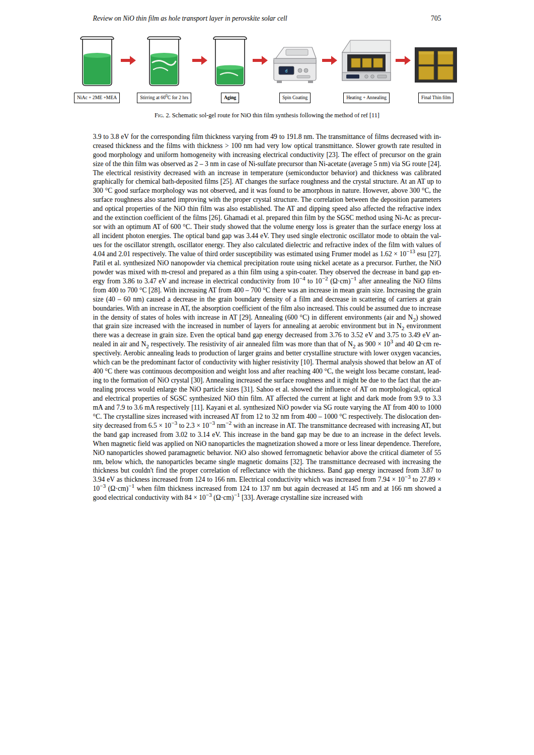Review on NiO thin film as hole transport layer in perovskite solar cell 705
NiAc + 2ME +MEA
Stirring at 600C for 2 hrs
Aging
d
Spin Coating
Heating + Annealing
Final Thin film
Fig. 2. Schematic sol-gel route for NiO thin film synthesis following the method of ref [11]
3.9 to 3.8 eV for the corresponding film thickness varying from 49 to 191.8 nm. The transmittance of films decreased with increased thickness and the films with thickness > 100 nm had very low optical transmittance. Slower growth rate resulted in good morphology and uniform homogeneity with increasing electrical conductivity [23]. The effect of precursor on the grain size of the thin film was observed as 2 – 3 nm in case of Ni-sulfate precursor than Ni-acetate (average 5 nm) via SG route [24]. The electrical resistivity decreased with an increase in temperature (semiconductor behavior) and thickness was calibrated graphically for chemical bath-deposited films [25]. AT changes the surface roughness and the crystal structure. At an AT up to 300 °C good surface morphology was not observed, and it was found to be amorphous in nature. However, above 300 °C, the surface roughness also started improving with the proper crystal structure. The correlation between the deposition parameters and optical properties of the NiO thin film was also established. The AT and dipping speed also affected the refractive index and the extinction coefficient of the films [26]. Ghamadi et al. prepared thin film by the SGSC method using Ni-Ac as precursor with an optimum AT of 600 °C. Their study showed that the volume energy loss is greater than the surface energy loss at all incident photon energies. The optical band gap was 3.44 eV. They used single electronic oscillator mode to obtain the values for the oscillator strength, oscillator energy. They also calculated dielectric and refractive index of the film with values of 4.04 and 2.01 respectively. The value of third order susceptibility was estimated using Frumer model as 1.62 × 10−13 esu [27]. Patil et al. synthesized NiO nanopowder via chemical precipitation route using nickel acetate as a precursor. Further, the NiO powder was mixed with m-cresol and prepared as a thin film using a spin-coater. They observed the decrease in band gap energy from 3.86 to 3.47 eV and increase in electrical conductivity from 10−4 to 10−2 (Ω·cm)−1 after annealing the NiO films from 400 to 700 °C [28]. With increasing AT from 400 – 700 °C there was an increase in mean grain size. Increasing the grain size (40 – 60 nm) caused a decrease in the grain boundary density of a film and decrease in scattering of carriers at grain boundaries. With an increase in AT, the absorption coefficient of the film also increased. This could be assumed due to increase in the density of states of holes with increase in AT [29]. Annealing (600 °C) in different environments (air and N2) showed that grain size increased with the increased in number of layers for annealing at aerobic environment but in N2 environment there was a decrease in grain size. Even the optical band gap energy decreased from 3.76 to 3.52 eV and 3.75 to 3.49 eV annealed in air and N2 respectively. The resistivity of air annealed film was more than that of N2 as 900 × 103 and 40 Ω·cm respectively. Aerobic annealing leads to production of larger grains and better crystalline structure with lower oxygen vacancies, which can be the predominant factor of conductivity with higher resistivity [10]. Thermal analysis showed that below an AT of 400 °C there was continuous decomposition and weight loss and after reaching 400 °C, the weight loss became constant, leading to the formation of NiO crystal [30]. Annealing increased the surface roughness and it might be due to the fact that the annealing process would enlarge the NiO particle sizes [31]. Sahoo et al. showed the influence of AT on morphological, optical and electrical properties of SGSC synthesized NiO thin film. AT affected the current at light and dark mode from 9.9 to 3.3 mA and 7.9 to 3.6 mA respectively [11]. Kayani et al. synthesized NiO powder via SG route varying the AT from 400 to 1000 °C. The crystalline sizes increased with increased AT from 12 to 32 nm from 400 – 1000 °C respectively. The dislocation density decreased from 6.5 × 10−3 to 2.3 × 10−3 nm−2 with an increase in AT. The transmittance decreased with increasing AT, but the band gap increased from 3.02 to 3.14 eV. This increase in the band gap may be due to an increase in the defect levels. When magnetic field was applied on NiO nanoparticles the magnetization showed a more or less linear dependence. Therefore, NiO nanoparticles showed paramagnetic behavior. NiO also showed ferromagnetic behavior above the critical diameter of 55 nm, below which, the nanoparticles became single magnetic domains [32]. The transmittance decreased with increasing the thickness but couldn't find the proper correlation of reflectance with the thickness. Band gap energy increased from 3.87 to 3.94 eV as thickness increased from 124 to 166 nm. Electrical conductivity which was increased from 7.94 × 10−3 to 27.89 × 10−3 (Ω·cm)−1 when film thickness increased from 124 to 137 nm but again decreased at 145 nm and at 166 nm showed a good electrical conductivity with 84 × 10−3 (Ω·cm)−1 [33]. Average crystalline size increased with